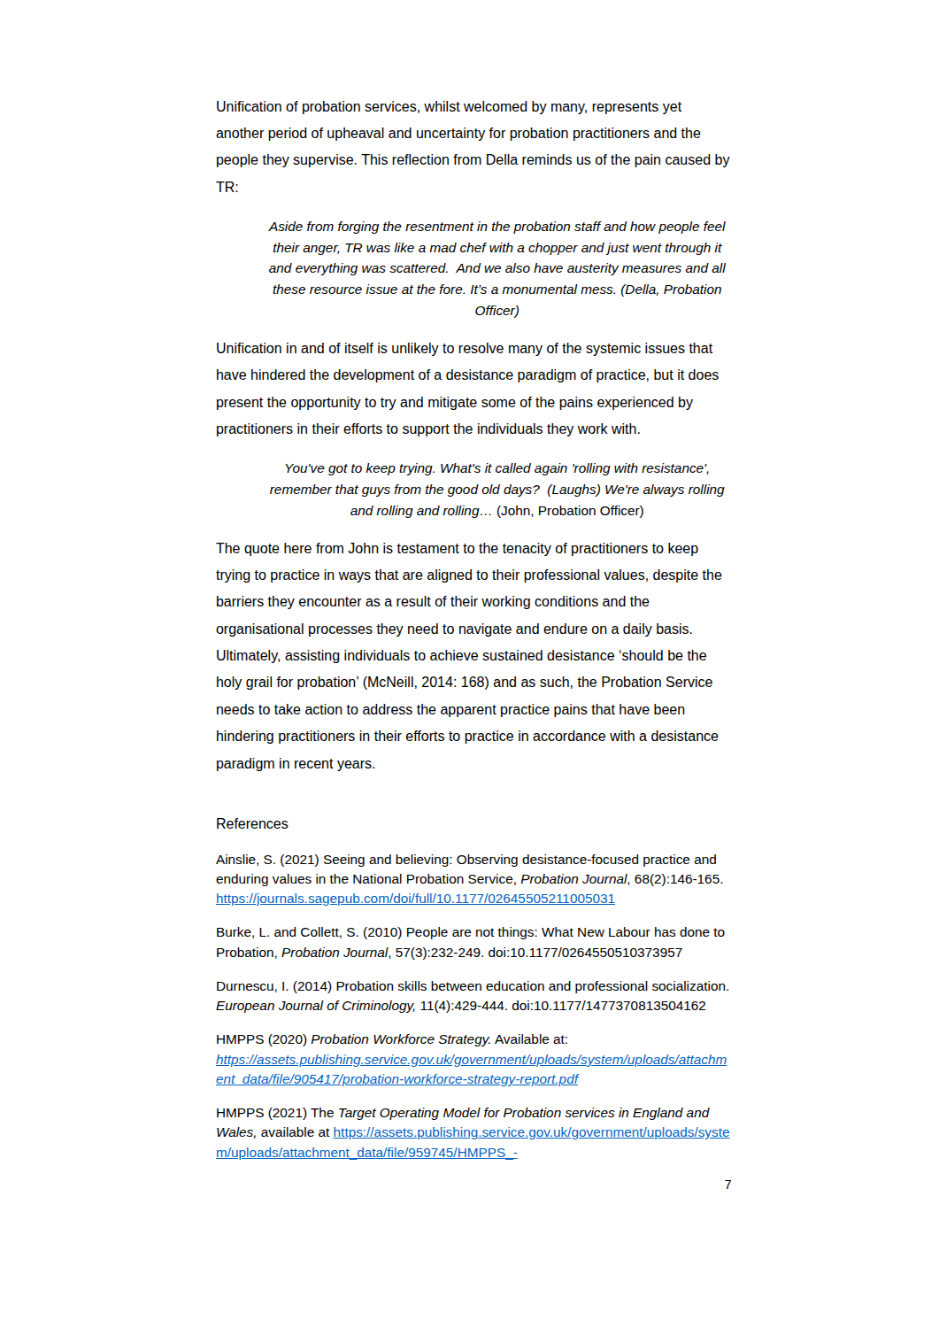Unification of probation services, whilst welcomed by many, represents yet another period of upheaval and uncertainty for probation practitioners and the people they supervise. This reflection from Della reminds us of the pain caused by TR:
Aside from forging the resentment in the probation staff and how people feel their anger, TR was like a mad chef with a chopper and just went through it and everything was scattered. And we also have austerity measures and all these resource issue at the fore. It’s a monumental mess. (Della, Probation Officer)
Unification in and of itself is unlikely to resolve many of the systemic issues that have hindered the development of a desistance paradigm of practice, but it does present the opportunity to try and mitigate some of the pains experienced by practitioners in their efforts to support the individuals they work with.
You've got to keep trying. What's it called again 'rolling with resistance', remember that guys from the good old days? (Laughs) We're always rolling and rolling and rolling… (John, Probation Officer)
The quote here from John is testament to the tenacity of practitioners to keep trying to practice in ways that are aligned to their professional values, despite the barriers they encounter as a result of their working conditions and the organisational processes they need to navigate and endure on a daily basis. Ultimately, assisting individuals to achieve sustained desistance ‘should be the holy grail for probation’ (McNeill, 2014: 168) and as such, the Probation Service needs to take action to address the apparent practice pains that have been hindering practitioners in their efforts to practice in accordance with a desistance paradigm in recent years.
References
Ainslie, S. (2021) Seeing and believing: Observing desistance-focused practice and enduring values in the National Probation Service, Probation Journal, 68(2):146-165.
https://journals.sagepub.com/doi/full/10.1177/02645505211005031
Burke, L. and Collett, S. (2010) People are not things: What New Labour has done to Probation, Probation Journal, 57(3):232-249. doi:10.1177/0264550510373957
Durnescu, I. (2014) Probation skills between education and professional socialization. European Journal of Criminology, 11(4):429-444. doi:10.1177/1477370813504162
HMPPS (2020) Probation Workforce Strategy. Available at:
https://assets.publishing.service.gov.uk/government/uploads/system/uploads/attachment_data/file/905417/probation-workforce-strategy-report.pdf
HMPPS (2021) The Target Operating Model for Probation services in England and Wales, available at https://assets.publishing.service.gov.uk/government/uploads/system/uploads/attachment_data/file/959745/HMPPS_-
7